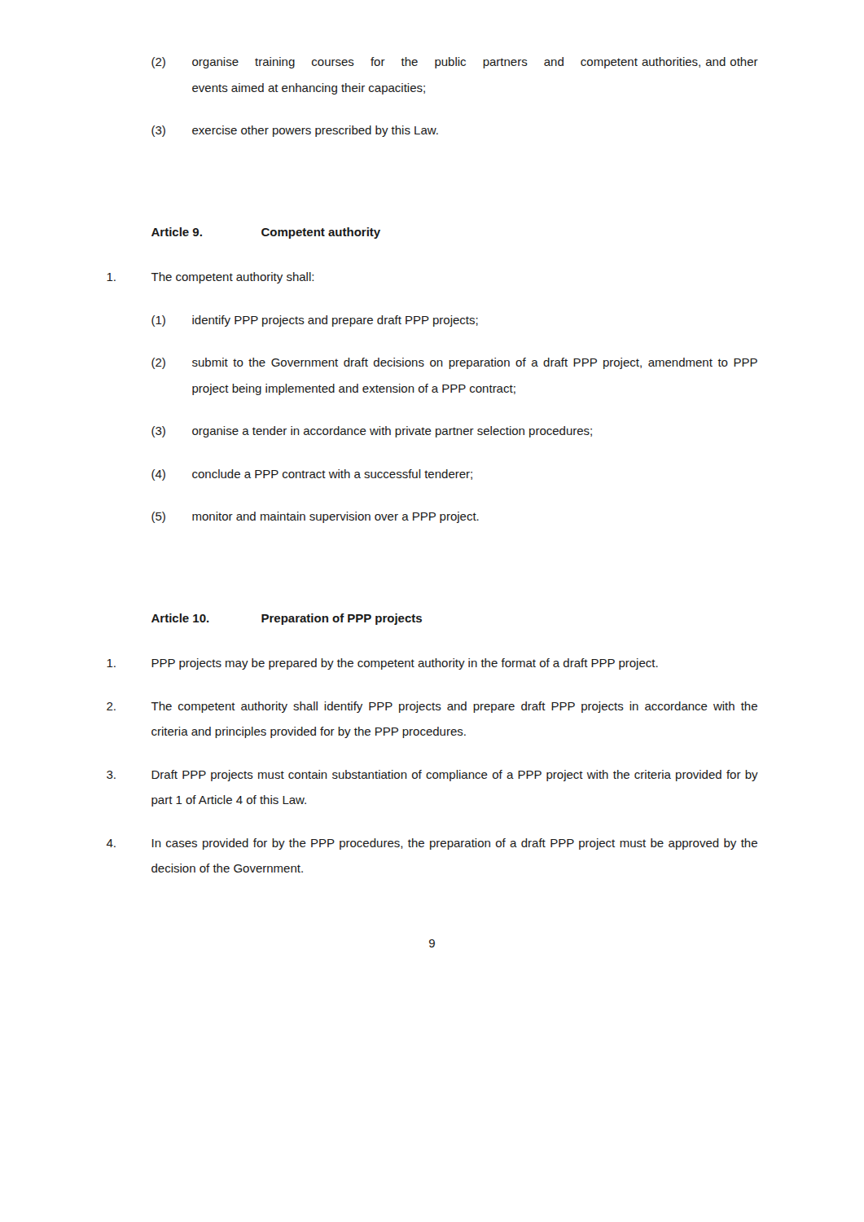(2)
organise training courses for the public partners and competent authorities, and other events aimed at enhancing their capacities;
(3)
exercise other powers prescribed by this Law.
Article 9. Competent authority
1.
The competent authority shall:
(1)
identify PPP projects and prepare draft PPP projects;
(2)
submit to the Government draft decisions on preparation of a draft PPP project, amendment to PPP project being implemented and extension of a PPP contract;
(3)
organise a tender in accordance with private partner selection procedures;
(4)
conclude a PPP contract with a successful tenderer;
(5)
monitor and maintain supervision over a PPP project.
Article 10. Preparation of PPP projects
1.
PPP projects may be prepared by the competent authority in the format of a draft PPP project.
2.
The competent authority shall identify PPP projects and prepare draft PPP projects in accordance with the criteria and principles provided for by the PPP procedures.
3.
Draft PPP projects must contain substantiation of compliance of a PPP project with the criteria provided for by part 1 of Article 4 of this Law.
4.
In cases provided for by the PPP procedures, the preparation of a draft PPP project must be approved by the decision of the Government.
9